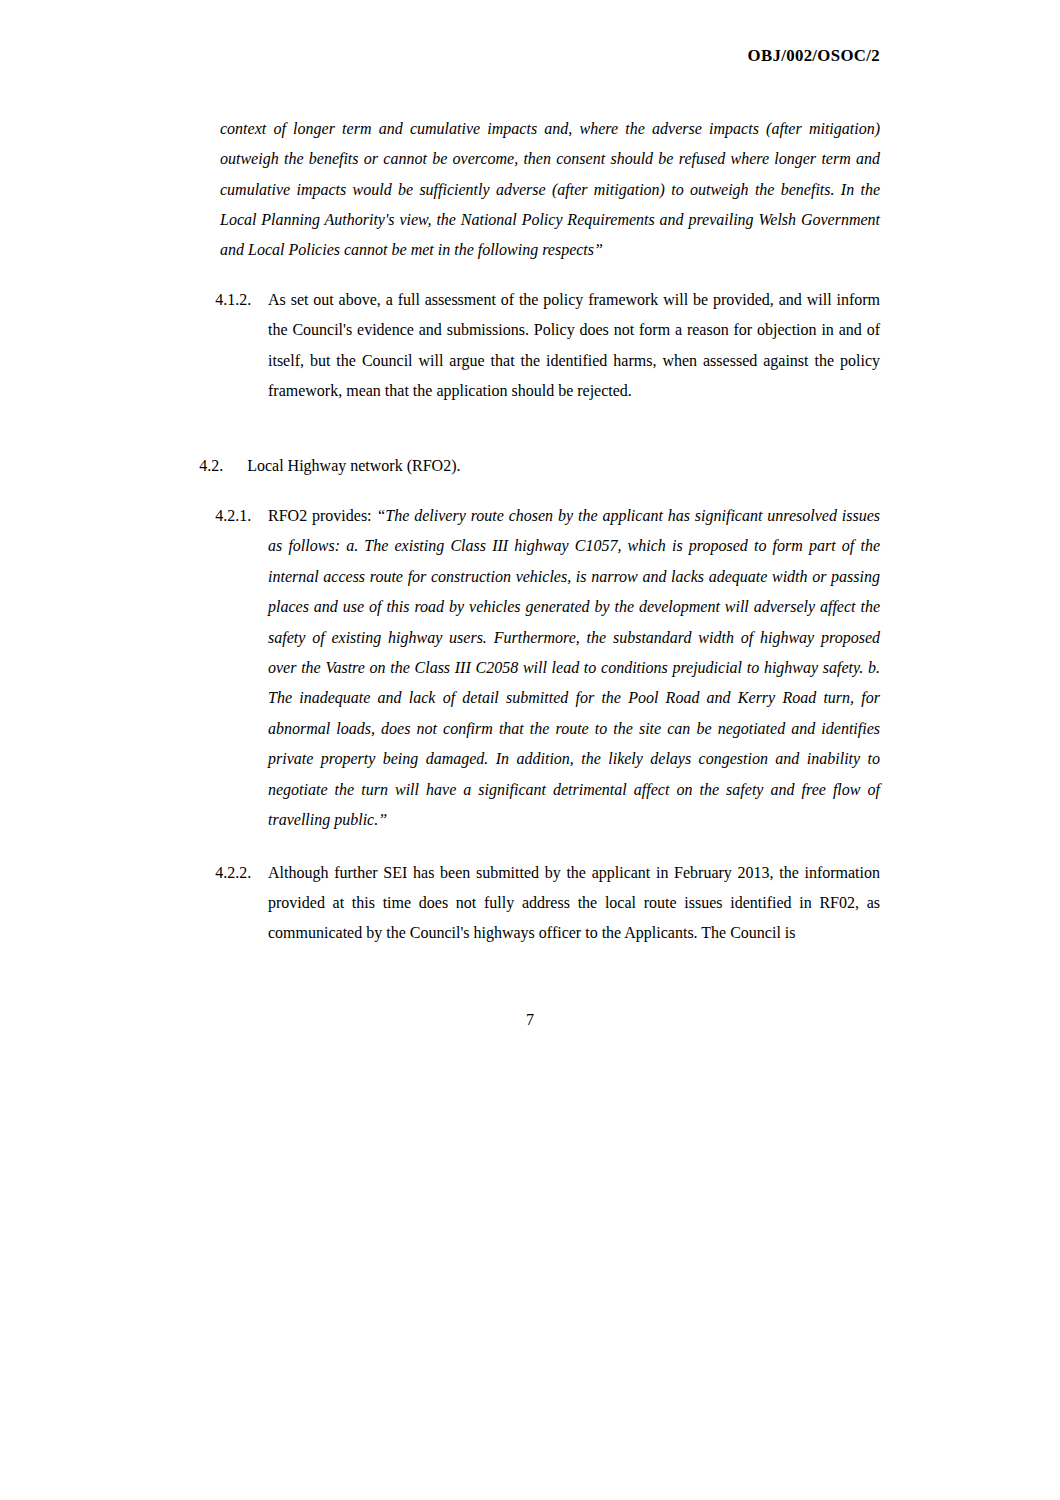OBJ/002/OSOC/2
context of longer term and cumulative impacts and, where the adverse impacts (after mitigation) outweigh the benefits or cannot be overcome, then consent should be refused where longer term and cumulative impacts would be sufficiently adverse (after mitigation) to outweigh the benefits. In the Local Planning Authority's view, the National Policy Requirements and prevailing Welsh Government and Local Policies cannot be met in the following respects”
4.1.2. As set out above, a full assessment of the policy framework will be provided, and will inform the Council's evidence and submissions. Policy does not form a reason for objection in and of itself, but the Council will argue that the identified harms, when assessed against the policy framework, mean that the application should be rejected.
4.2. Local Highway network (RFO2).
4.2.1. RFO2 provides: “The delivery route chosen by the applicant has significant unresolved issues as follows: a. The existing Class III highway C1057, which is proposed to form part of the internal access route for construction vehicles, is narrow and lacks adequate width or passing places and use of this road by vehicles generated by the development will adversely affect the safety of existing highway users. Furthermore, the substandard width of highway proposed over the Vastre on the Class III C2058 will lead to conditions prejudicial to highway safety. b. The inadequate and lack of detail submitted for the Pool Road and Kerry Road turn, for abnormal loads, does not confirm that the route to the site can be negotiated and identifies private property being damaged. In addition, the likely delays congestion and inability to negotiate the turn will have a significant detrimental affect on the safety and free flow of travelling public.”
4.2.2. Although further SEI has been submitted by the applicant in February 2013, the information provided at this time does not fully address the local route issues identified in RF02, as communicated by the Council's highways officer to the Applicants. The Council is
7